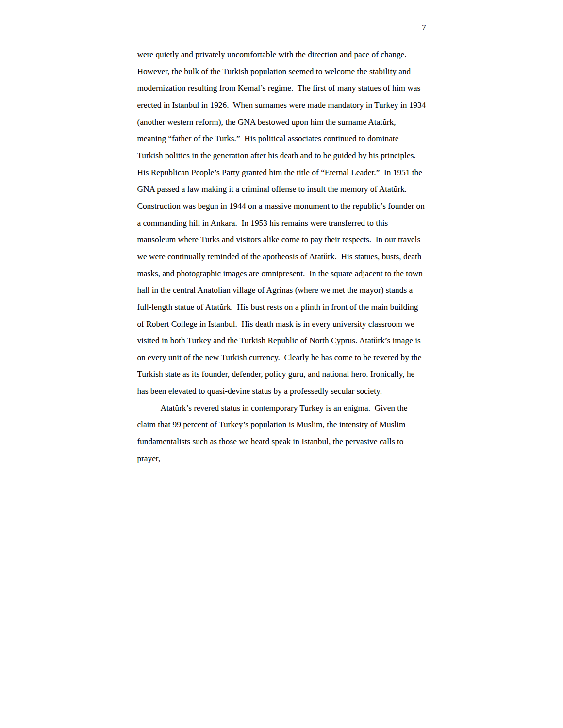7
were quietly and privately uncomfortable with the direction and pace of change. However, the bulk of the Turkish population seemed to welcome the stability and modernization resulting from Kemal’s regime. The first of many statues of him was erected in Istanbul in 1926. When surnames were made mandatory in Turkey in 1934 (another western reform), the GNA bestowed upon him the surname Atatŭrk, meaning “father of the Turks.” His political associates continued to dominate Turkish politics in the generation after his death and to be guided by his principles. His Republican People’s Party granted him the title of “Eternal Leader.” In 1951 the GNA passed a law making it a criminal offense to insult the memory of Atatŭrk. Construction was begun in 1944 on a massive monument to the republic’s founder on a commanding hill in Ankara. In 1953 his remains were transferred to this mausoleum where Turks and visitors alike come to pay their respects. In our travels we were continually reminded of the apotheosis of Atatŭrk. His statues, busts, death masks, and photographic images are omnipresent. In the square adjacent to the town hall in the central Anatolian village of Agrinas (where we met the mayor) stands a full-length statue of Atatŭrk. His bust rests on a plinth in front of the main building of Robert College in Istanbul. His death mask is in every university classroom we visited in both Turkey and the Turkish Republic of North Cyprus. Atatŭrk’s image is on every unit of the new Turkish currency. Clearly he has come to be revered by the Turkish state as its founder, defender, policy guru, and national hero. Ironically, he has been elevated to quasi-devine status by a professedly secular society.
Atatŭrk’s revered status in contemporary Turkey is an enigma. Given the claim that 99 percent of Turkey’s population is Muslim, the intensity of Muslim fundamentalists such as those we heard speak in Istanbul, the pervasive calls to prayer,